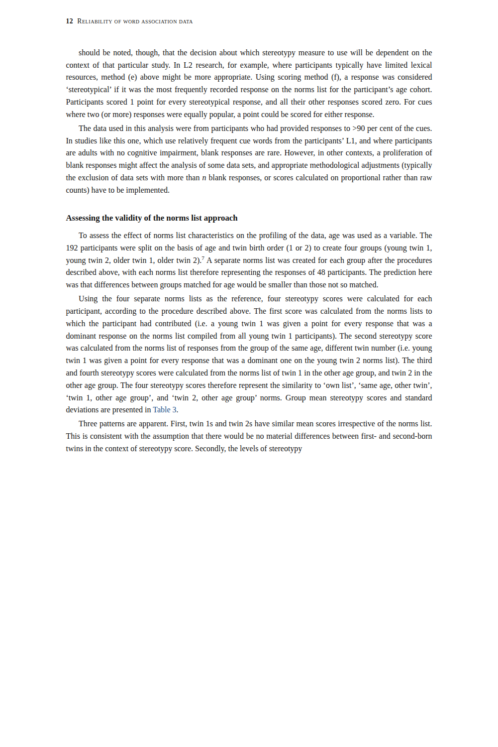12 Reliability of word association data
should be noted, though, that the decision about which stereotypy measure to use will be dependent on the context of that particular study. In L2 research, for example, where participants typically have limited lexical resources, method (e) above might be more appropriate. Using scoring method (f), a response was considered ‘stereotypical’ if it was the most frequently recorded response on the norms list for the participant’s age cohort. Participants scored 1 point for every stereotypical response, and all their other responses scored zero. For cues where two (or more) responses were equally popular, a point could be scored for either response.
The data used in this analysis were from participants who had provided responses to >90 per cent of the cues. In studies like this one, which use relatively frequent cue words from the participants’ L1, and where participants are adults with no cognitive impairment, blank responses are rare. However, in other contexts, a proliferation of blank responses might affect the analysis of some data sets, and appropriate methodological adjustments (typically the exclusion of data sets with more than n blank responses, or scores calculated on proportional rather than raw counts) have to be implemented.
Assessing the validity of the norms list approach
To assess the effect of norms list characteristics on the profiling of the data, age was used as a variable. The 192 participants were split on the basis of age and twin birth order (1 or 2) to create four groups (young twin 1, young twin 2, older twin 1, older twin 2).7 A separate norms list was created for each group after the procedures described above, with each norms list therefore representing the responses of 48 participants. The prediction here was that differences between groups matched for age would be smaller than those not so matched.
Using the four separate norms lists as the reference, four stereotypy scores were calculated for each participant, according to the procedure described above. The first score was calculated from the norms lists to which the participant had contributed (i.e. a young twin 1 was given a point for every response that was a dominant response on the norms list compiled from all young twin 1 participants). The second stereotypy score was calculated from the norms list of responses from the group of the same age, different twin number (i.e. young twin 1 was given a point for every response that was a dominant one on the young twin 2 norms list). The third and fourth stereotypy scores were calculated from the norms list of twin 1 in the other age group, and twin 2 in the other age group. The four stereotypy scores therefore represent the similarity to ‘own list’, ‘same age, other twin’, ‘twin 1, other age group’, and ‘twin 2, other age group’ norms. Group mean stereotypy scores and standard deviations are presented in Table 3.
Three patterns are apparent. First, twin 1s and twin 2s have similar mean scores irrespective of the norms list. This is consistent with the assumption that there would be no material differences between first- and second-born twins in the context of stereotypy score. Secondly, the levels of stereotypy